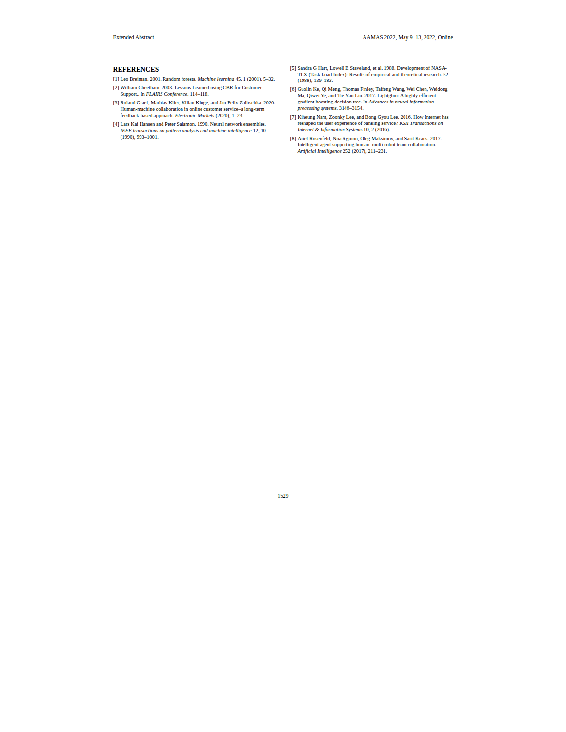Extended Abstract
AAMAS 2022, May 9–13, 2022, Online
References
[1] Leo Breiman. 2001. Random forests. Machine learning 45, 1 (2001), 5–32.
[2] William Cheetham. 2003. Lessons Learned using CBR for Customer Support.. In FLAIRS Conference. 114–118.
[3] Roland Graef, Mathias Klier, Kilian Kluge, and Jan Felix Zolitschka. 2020. Human-machine collaboration in online customer service–a long-term feedback-based approach. Electronic Markets (2020), 1–23.
[4] Lars Kai Hansen and Peter Salamon. 1990. Neural network ensembles. IEEE transactions on pattern analysis and machine intelligence 12, 10 (1990), 993–1001.
[5] Sandra G Hart, Lowell E Staveland, et al. 1988. Development of NASA-TLX (Task Load Index): Results of empirical and theoretical research. 52 (1988), 139–183.
[6] Guolin Ke, Qi Meng, Thomas Finley, Taifeng Wang, Wei Chen, Weidong Ma, Qiwei Ye, and Tie-Yan Liu. 2017. Lightgbm: A highly efficient gradient boosting decision tree. In Advances in neural information processing systems. 3146–3154.
[7] Kiheung Nam, Zoonky Lee, and Bong Gyou Lee. 2016. How Internet has reshaped the user experience of banking service? KSII Transactions on Internet & Information Systems 10, 2 (2016).
[8] Ariel Rosenfeld, Noa Agmon, Oleg Maksimov, and Sarit Kraus. 2017. Intelligent agent supporting human–multi-robot team collaboration. Artificial Intelligence 252 (2017), 211–231.
1529